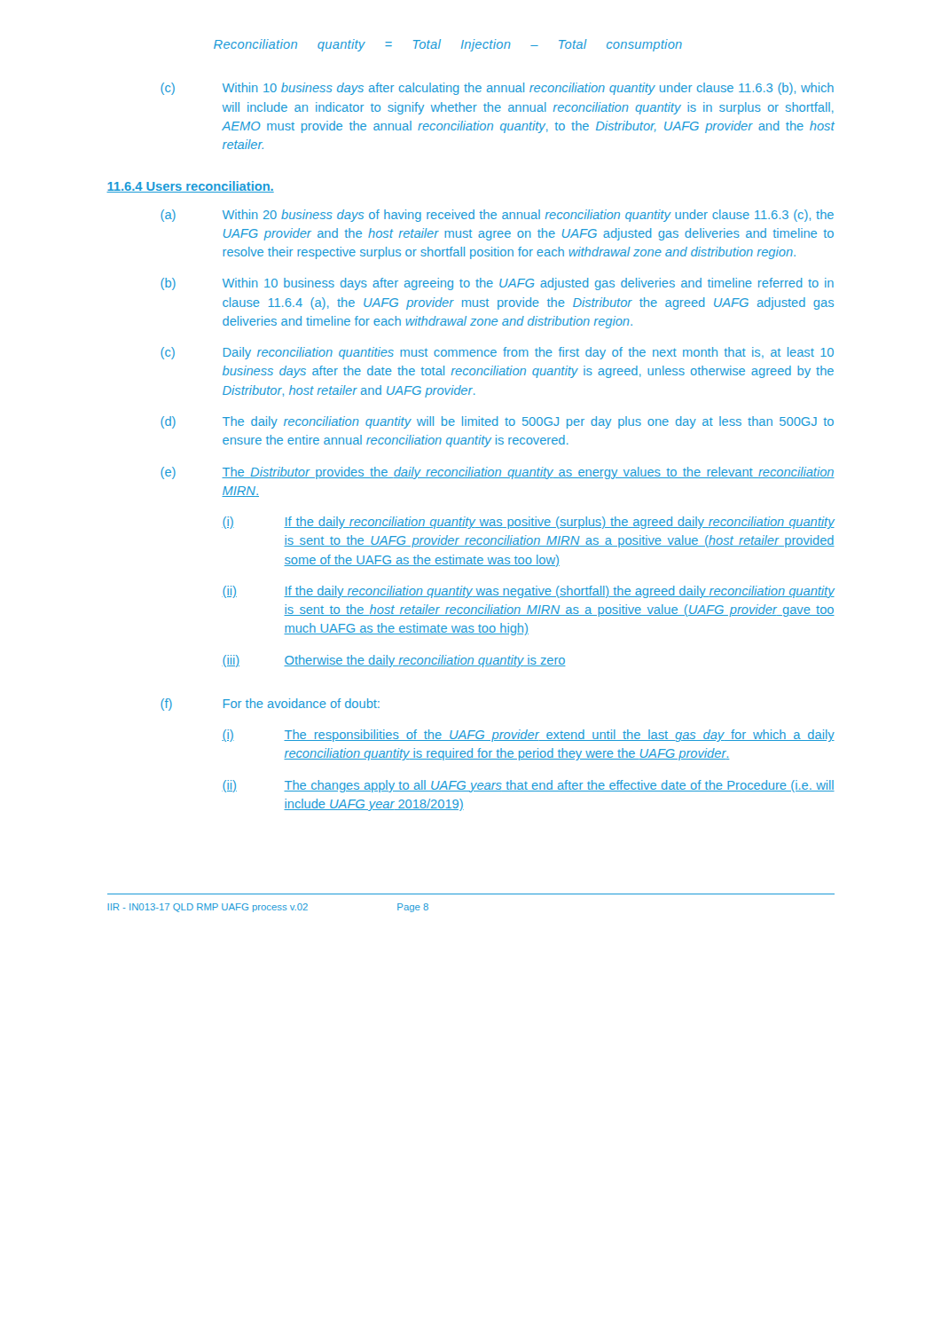Reconciliation quantity = Total Injection – Total consumption
(c) Within 10 business days after calculating the annual reconciliation quantity under clause 11.6.3 (b), which will include an indicator to signify whether the annual reconciliation quantity is in surplus or shortfall, AEMO must provide the annual reconciliation quantity, to the Distributor, UAFG provider and the host retailer.
11.6.4 Users reconciliation.
(a) Within 20 business days of having received the annual reconciliation quantity under clause 11.6.3 (c), the UAFG provider and the host retailer must agree on the UAFG adjusted gas deliveries and timeline to resolve their respective surplus or shortfall position for each withdrawal zone and distribution region.
(b) Within 10 business days after agreeing to the UAFG adjusted gas deliveries and timeline referred to in clause 11.6.4 (a), the UAFG provider must provide the Distributor the agreed UAFG adjusted gas deliveries and timeline for each withdrawal zone and distribution region.
(c) Daily reconciliation quantities must commence from the first day of the next month that is, at least 10 business days after the date the total reconciliation quantity is agreed, unless otherwise agreed by the Distributor, host retailer and UAFG provider.
(d) The daily reconciliation quantity will be limited to 500GJ per day plus one day at less than 500GJ to ensure the entire annual reconciliation quantity is recovered.
(e) The Distributor provides the daily reconciliation quantity as energy values to the relevant reconciliation MIRN.
(i) If the daily reconciliation quantity was positive (surplus) the agreed daily reconciliation quantity is sent to the UAFG provider reconciliation MIRN as a positive value (host retailer provided some of the UAFG as the estimate was too low)
(ii) If the daily reconciliation quantity was negative (shortfall) the agreed daily reconciliation quantity is sent to the host retailer reconciliation MIRN as a positive value (UAFG provider gave too much UAFG as the estimate was too high)
(iii) Otherwise the daily reconciliation quantity is zero
(f) For the avoidance of doubt:
(i) The responsibilities of the UAFG provider extend until the last gas day for which a daily reconciliation quantity is required for the period they were the UAFG provider.
(ii) The changes apply to all UAFG years that end after the effective date of the Procedure (i.e. will include UAFG year 2018/2019)
IIR - IN013-17 QLD RMP UAFG process v.02 Page 8